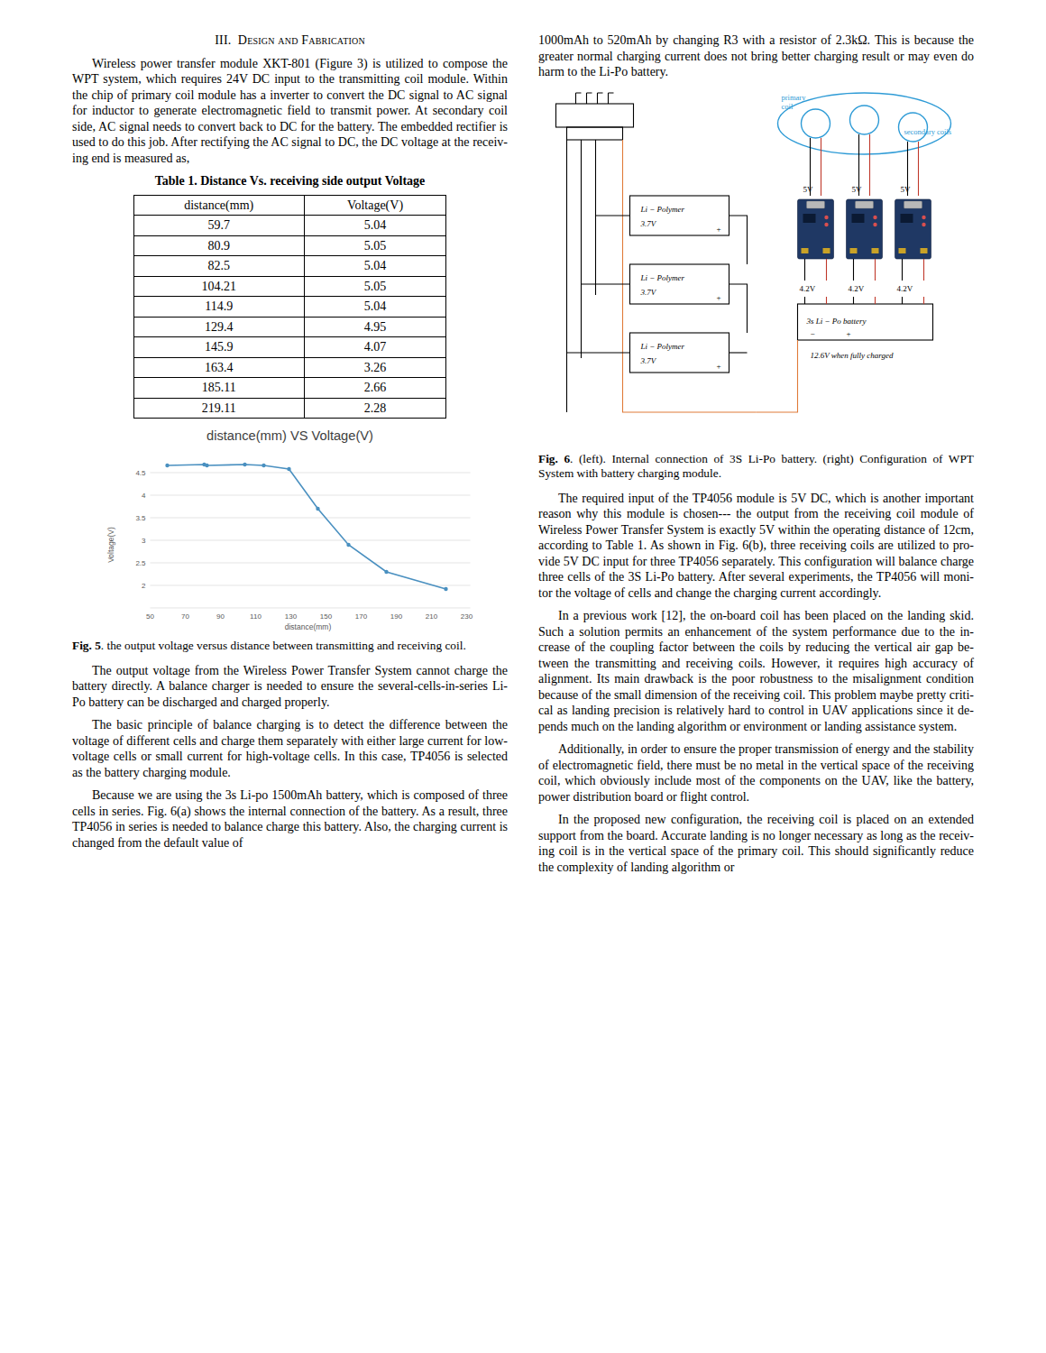III. Design and Fabrication
Wireless power transfer module XKT-801 (Figure 3) is utilized to compose the WPT system, which requires 24V DC input to the transmitting coil module. Within the chip of primary coil module has a inverter to convert the DC signal to AC signal for inductor to generate electromagnetic field to transmit power. At secondary coil side, AC signal needs to convert back to DC for the battery. The embedded rectifier is used to do this job. After rectifying the AC signal to DC, the DC voltage at the receiving end is measured as,
Table 1. Distance Vs. receiving side output Voltage
| distance(mm) | Voltage(V) |
| --- | --- |
| 59.7 | 5.04 |
| 80.9 | 5.05 |
| 82.5 | 5.04 |
| 104.21 | 5.05 |
| 114.9 | 5.04 |
| 129.4 | 4.95 |
| 145.9 | 4.07 |
| 163.4 | 3.26 |
| 185.11 | 2.66 |
| 219.11 | 2.28 |
distance(mm) VS Voltage(V)
Voltage(V) distance(mm) 4.5 4 3.5 3 2.5 2 50 70 90 110 130 150 170 190 210 230
Fig. 5. the output voltage versus distance between transmitting and receiving coil.
The output voltage from the Wireless Power Transfer System cannot charge the battery directly. A balance charger is needed to ensure the several-cells-in-series Li-Po battery can be discharged and charged properly.
The basic principle of balance charging is to detect the difference between the voltage of different cells and charge them separately with either large current for low-voltage cells or small current for high-voltage cells. In this case, TP4056 is selected as the battery charging module.
Because we are using the 3s Li-po 1500mAh battery, which is composed of three cells in series. Fig. 6(a) shows the internal connection of the battery. As a result, three TP4056 in series is needed to balance charge this battery. Also, the charging current is changed from the default value of
1000mAh to 520mAh by changing R3 with a resistor of 2.3kΩ. This is because the greater normal charging current does not bring better charging result or may even do harm to the Li-Po battery.
Li − Polymer 3.7V + Li − Polymer 3.7V + Li − Polymer 3.7V + primary coil secondary coils 5V 5V 5V 4.2V 4.2V 4.2V 3s Li − Po battery − + 12.6V when fully charged
Fig. 6. (left). Internal connection of 3S Li-Po battery. (right) Configuration of WPT System with battery charging module.
The required input of the TP4056 module is 5V DC, which is another important reason why this module is chosen--- the output from the receiving coil module of Wireless Power Transfer System is exactly 5V within the operating distance of 12cm, according to Table 1. As shown in Fig. 6(b), three receiving coils are utilized to provide 5V DC input for three TP4056 separately. This configuration will balance charge three cells of the 3S Li-Po battery. After several experiments, the TP4056 will monitor the voltage of cells and change the charging current accordingly.
In a previous work [12], the on-board coil has been placed on the landing skid. Such a solution permits an enhancement of the system performance due to the increase of the coupling factor between the coils by reducing the vertical air gap between the transmitting and receiving coils. However, it requires high accuracy of alignment. Its main drawback is the poor robustness to the misalignment condition because of the small dimension of the receiving coil. This problem maybe pretty critical as landing precision is relatively hard to control in UAV applications since it depends much on the landing algorithm or environment or landing assistance system.
Additionally, in order to ensure the proper transmission of energy and the stability of electromagnetic field, there must be no metal in the vertical space of the receiving coil, which obviously include most of the components on the UAV, like the battery, power distribution board or flight control.
In the proposed new configuration, the receiving coil is placed on an extended support from the board. Accurate landing is no longer necessary as long as the receiving coil is in the vertical space of the primary coil. This should significantly reduce the complexity of landing algorithm or